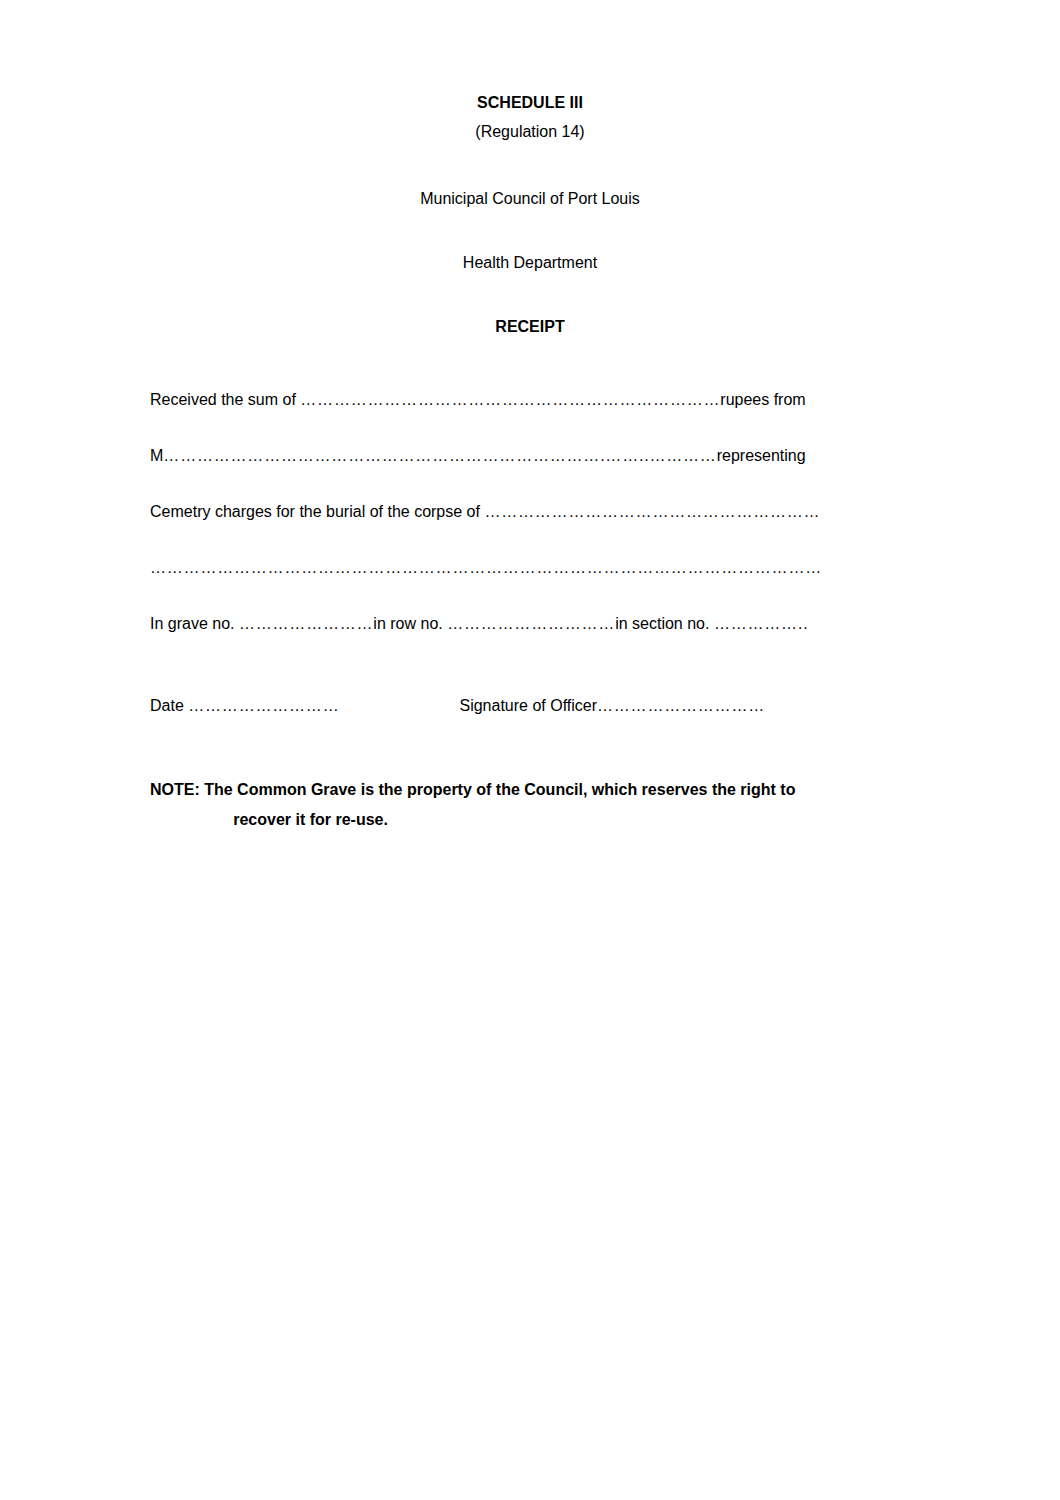SCHEDULE III
(Regulation 14)
Municipal Council of Port Louis
Health Department
RECEIPT
Received the sum of …………………………………………………………………rupees from
M…………………………………………………………………….……..…………representing
Cemetry charges for the burial of the corpse of ……………………………………………………
…………………………………………………………………………………………………………
In grave no. ……………………in row no. …………………………in section no. ……………..
Date ………………………
Signature of Officer…………………………
NOTE: The Common Grave is the property of the Council, which reserves the right to recover it for re-use.